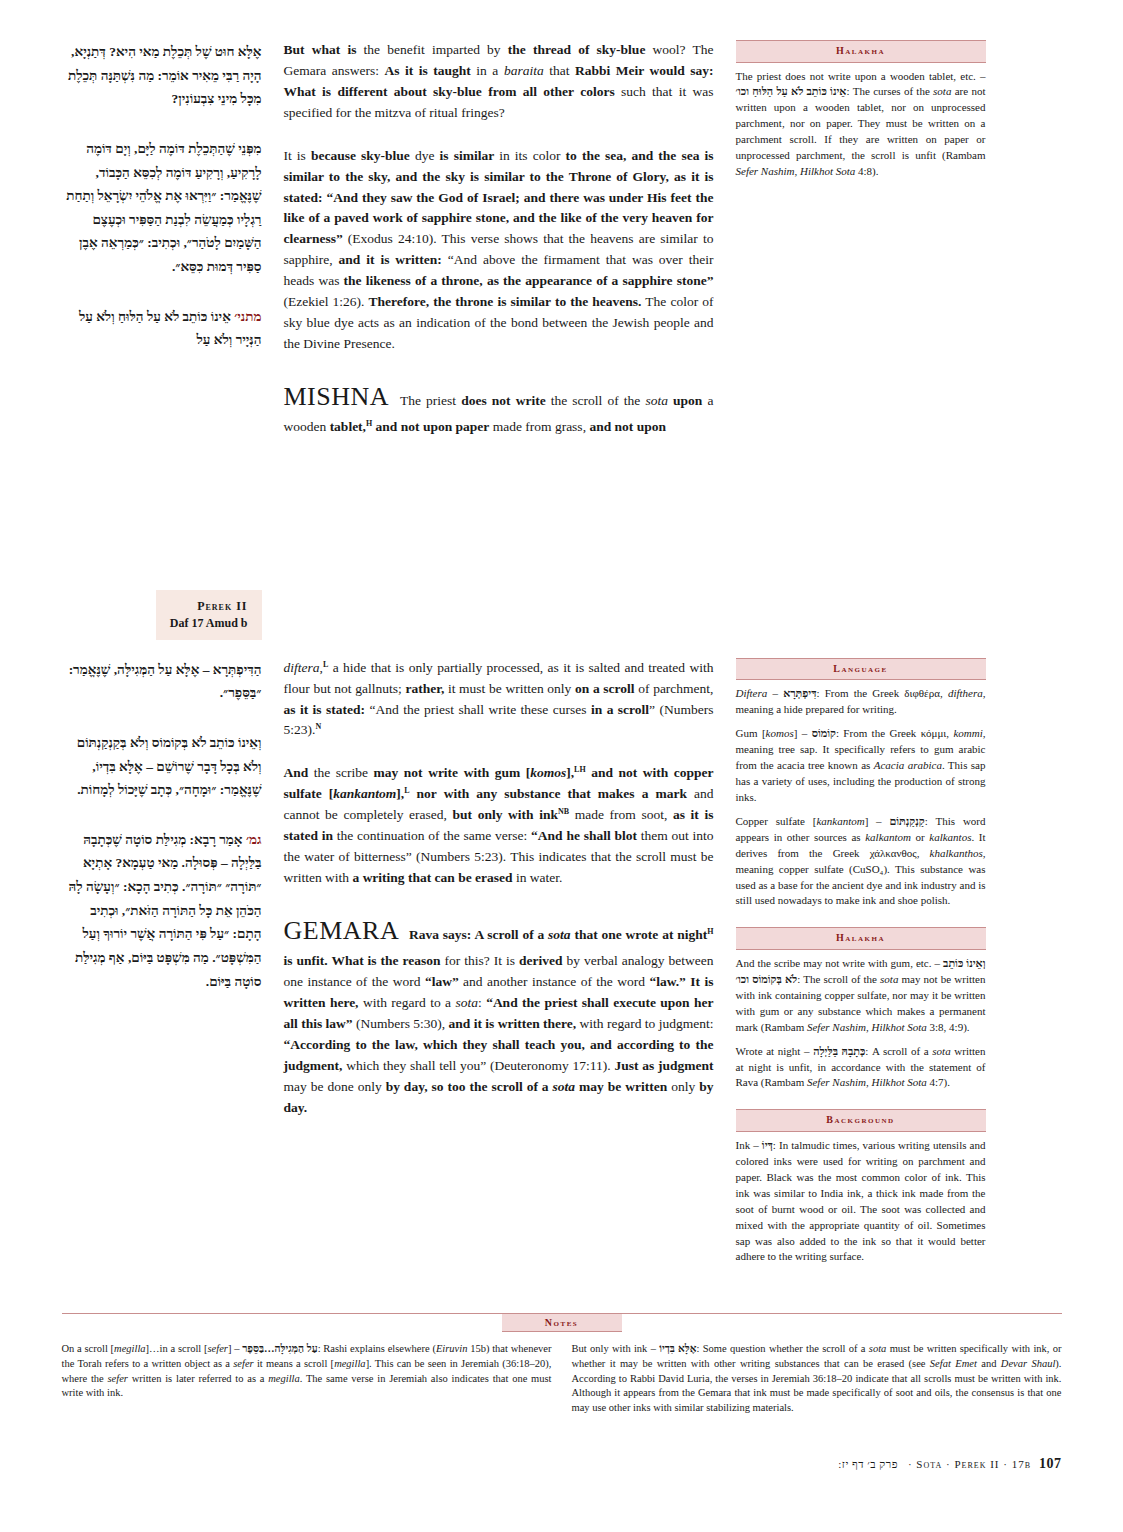אֶלָּא חוּט שֶׁל תְּכֵלֶת מַאי הִיא? דְּתַנְיָא, הָיָה רַבִּי מֵאִיר אוֹמֵר: מַה נִּשְׁתַּנָּה תְּכֵלֶת מִכָּל מִינֵי צִבְעוֹנִין?
מִפְּנֵי שֶׁהַתְּכֵלֶת דּוֹמֶה לַיָּם, וְיָם דּוֹמֶה לָרָקִיעַ, וְרָקִיעַ דּוֹמֶה לְכִסֵּא הַכָּבוֹד, שֶׁנֶּאֱמַר: ״וַיִּרְאוּ אֶת אֱלֹהֵי יִשְׂרָאֵל וְתַחַת רַגְלָיו כְּמַעֲשֵׂה לִבְנַת הַסַּפִּיר וּכְעֶצֶם הַשָּׁמַיִם לָטֹהַר״, וּכְתִיב: ״כְּמַרְאֵה אֶבֶן סַפִּיר דְּמוּת כִּסֵּא״.
מתני׳ אֵינוֹ כּוֹתֵב לֹא עַל הַלּוּחַ וְלֹא עַל הַנְּיָיר וְלֹא עַל
But what is the benefit imparted by the thread of sky-blue wool? The Gemara answers: As it is taught in a baraita that Rabbi Meir would say: What is different about sky-blue from all other colors such that it was specified for the mitzva of ritual fringes?
It is because sky-blue dye is similar in its color to the sea, and the sea is similar to the sky, and the sky is similar to the Throne of Glory, as it is stated: “And they saw the God of Israel; and there was under His feet the like of a paved work of sapphire stone, and the like of the very heaven for clearness” (Exodus 24:10). This verse shows that the heavens are similar to sapphire, and it is written: “And above the firmament that was over their heads was the likeness of a throne, as the appearance of a sapphire stone” (Ezekiel 1:26). Therefore, the throne is similar to the heavens. The color of sky blue dye acts as an indication of the bond between the Jewish people and the Divine Presence.
MISHNA The priest does not write the scroll of the sota upon a wooden tablet,H and not upon paper made from grass, and not upon
Halakha
The priest does not write upon a wooden tablet, etc. – אֵינוֹ כּוֹתֵב לֹא עַל הַלּוּחַ וכו׳: The curses of the sota are not written upon a wooden tablet, nor on unprocessed parchment, nor on paper. They must be written on a parchment scroll. If they are written on paper or unprocessed parchment, the scroll is unfit (Rambam Sefer Nashim, Hilkhot Sota 4:8).
Perek II
Daf 17 Amud b
הַדִּיפְתְּרָא – אֶלָּא עַל הַמְּגִילָּה, שֶׁנֶּאֱמַר: ״בַּסֵּפֶר״.
וְאֵינוֹ כּוֹתֵב לֹא בְּקוֹמוֹס וְלֹא בְּקַנְקַנְתּוֹם וְלֹא בְּכָל דָּבָר שֶׁרוֹשֵׁם – אֶלָּא בִּדְיוֹ, שֶׁנֶּאֱמַר: ״וּמָחָה״, כְּתָב שֶׁיָּכוֹל לְמָחוֹת.
גמ׳ אָמַר רָבָא: מְגִילַּת סוֹטָה שֶׁכְּתָבָהּ בַּלַּיְלָה – פְּסוּלָה. מַאי טַעְמָא? אָתְיָא ״תּוֹרָה״ ״תּוֹרָה״. כְּתִיב הָכָא: ״וְעָשָׂה לָהּ הַכֹּהֵן אֵת כָּל הַתּוֹרָה הַזֹּאת״, וּכְתִיב הָתָם: ״עַל פִּי הַתּוֹרָה אֲשֶׁר יוֹרוּךָ וְעַל הַמִּשְׁפָּט״. מַה מִּשְׁפָּט בַּיּוֹם, אַף מְגִילַּת סוֹטָה בַּיּוֹם.
diftera,L a hide that is only partially processed, as it is salted and treated with flour but not gallnuts; rather, it must be written only on a scroll of parchment, as it is stated: “And the priest shall write these curses in a scroll” (Numbers 5:23).N
And the scribe may not write with gum [komos],LH and not with copper sulfate [kankantom],L nor with any substance that makes a mark and cannot be completely erased, but only with inkNB made from soot, as it is stated in the continuation of the same verse: “And he shall blot them out into the water of bitterness” (Numbers 5:23). This indicates that the scroll must be written with a writing that can be erased in water.
GEMARA Rava says: A scroll of a sota that one wrote at nightH is unfit. What is the reason for this? It is derived by verbal analogy between one instance of the word “law” and another instance of the word “law.” It is written here, with regard to a sota: “And the priest shall execute upon her all this law” (Numbers 5:30), and it is written there, with regard to judgment: “According to the law, which they shall teach you, and according to the judgment, which they shall tell you” (Deuteronomy 17:11). Just as judgment may be done only by day, so too the scroll of a sota may be written only by day.
Language
Diftera – דִּיפְתְּרָא: From the Greek διφθέρα, difthera, meaning a hide prepared for writing.
Gum [komos] – קוֹמוֹס: From the Greek κόμμι, kommi, meaning tree sap. It specifically refers to gum arabic from the acacia tree known as Acacia arabica. This sap has a variety of uses, including the production of strong inks.
Copper sulfate [kankantom] – קַנְקַנְתּוֹם: This word appears in other sources as kalkantom or kalkantos. It derives from the Greek χάλκανθος, khalkanthos, meaning copper sulfate (CuSO₄). This substance was used as a base for the ancient dye and ink industry and is still used nowadays to make ink and shoe polish.
Halakha
And the scribe may not write with gum, etc. – וְאֵינוֹ כּוֹתֵב לֹא בְּקוֹמוֹס וכו׳: The scroll of the sota may not be written with ink containing copper sulfate, nor may it be written with gum or any substance which makes a permanent mark (Rambam Sefer Nashim, Hilkhot Sota 3:8, 4:9).
Wrote at night – כְּתָבָהּ בַּלַּיְלָה: A scroll of a sota written at night is unfit, in accordance with the statement of Rava (Rambam Sefer Nashim, Hilkhot Sota 4:7).
Background
Ink – דְּיוֹ: In talmudic times, various writing utensils and colored inks were used for writing on parchment and paper. Black was the most common color of ink. This ink was similar to India ink, a thick ink made from the soot of burnt wood or oil. The soot was collected and mixed with the appropriate quantity of oil. Sometimes sap was also added to the ink so that it would better adhere to the writing surface.
Notes
On a scroll [megilla]…in a scroll [sefer] – עַל הַמְּגִילָּה…בַּסֵּפֶר: Rashi explains elsewhere (Eiruvin 15b) that whenever the Torah refers to a written object as a sefer it means a scroll [megilla]. This can be seen in Jeremiah (36:18–20), where the sefer written is later referred to as a megilla. The same verse in Jeremiah also indicates that one must write with ink.
But only with ink – אֶלָּא בִּדְיוֹ: Some question whether the scroll of a sota must be written specifically with ink, or whether it may be written with other writing substances that can be erased (see Sefat Emet and Devar Shaul). According to Rabbi David Luria, the verses in Jeremiah 36:18–20 indicate that all scrolls must be written with ink. Although it appears from the Gemara that ink must be made specifically of soot and oils, the consensus is that one may use other inks with similar stabilizing materials.
פרק ב׳ דף יז: · Sota · Perek II · 17b 107